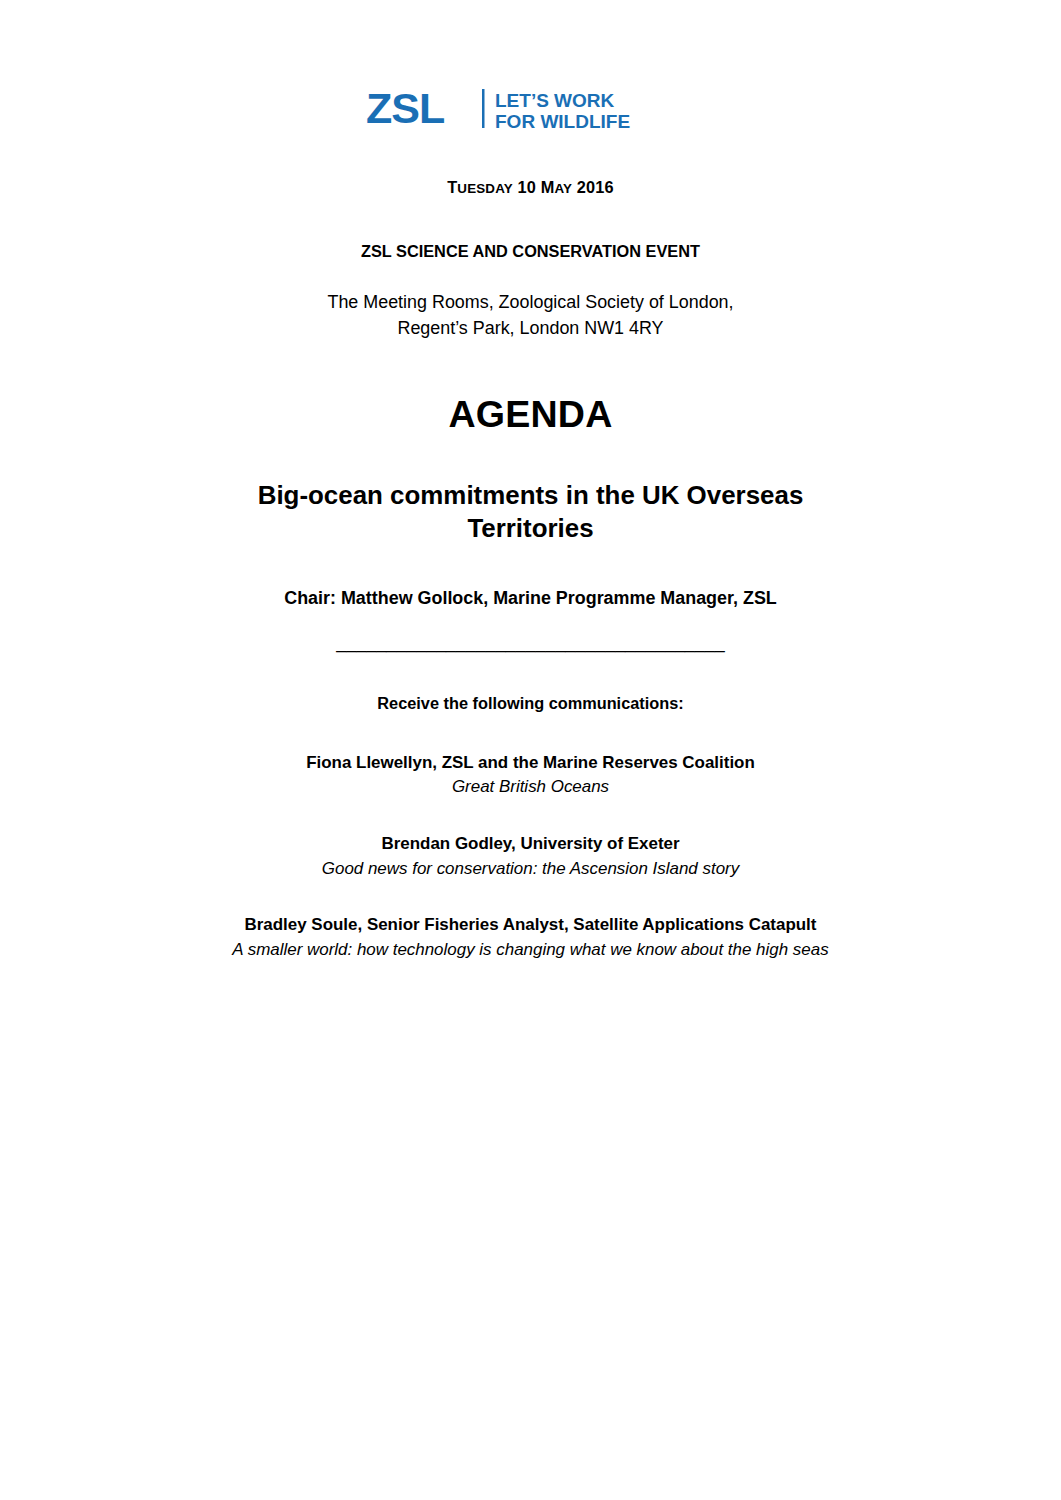ZSL LET’S WORK FOR WILDLIFE
TUESDAY 10 MAY 2016
ZSL SCIENCE AND CONSERVATION EVENT
The Meeting Rooms, Zoological Society of London,
Regent’s Park, London NW1 4RY
AGENDA
Big-ocean commitments in the UK Overseas Territories
Chair: Matthew Gollock, Marine Programme Manager, ZSL
_______________________________________
Receive the following communications:
Fiona Llewellyn, ZSL and the Marine Reserves Coalition Great British Oceans
Brendan Godley, University of Exeter Good news for conservation: the Ascension Island story
Bradley Soule, Senior Fisheries Analyst, Satellite Applications Catapult A smaller world: how technology is changing what we know about the high seas